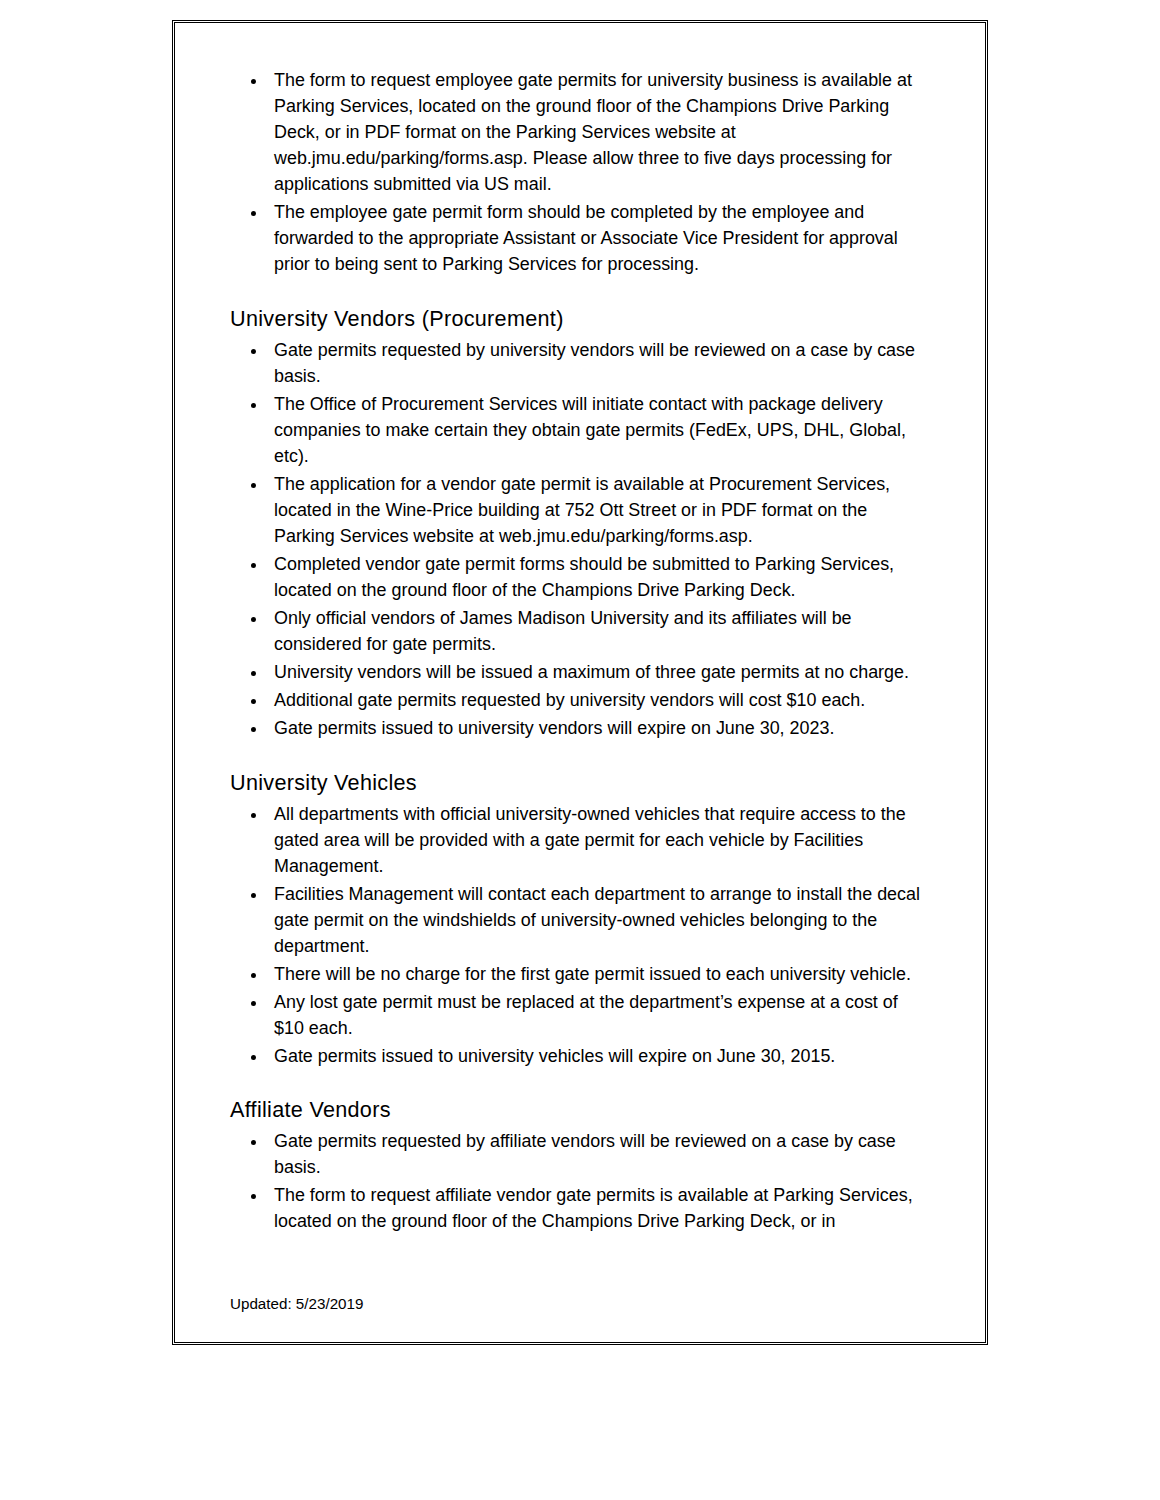The form to request employee gate permits for university business is available at Parking Services, located on the ground floor of the Champions Drive Parking Deck, or in PDF format on the Parking Services website at web.jmu.edu/parking/forms.asp. Please allow three to five days processing for applications submitted via US mail.
The employee gate permit form should be completed by the employee and forwarded to the appropriate Assistant or Associate Vice President for approval prior to being sent to Parking Services for processing.
University Vendors (Procurement)
Gate permits requested by university vendors will be reviewed on a case by case basis.
The Office of Procurement Services will initiate contact with package delivery companies to make certain they obtain gate permits (FedEx, UPS, DHL, Global, etc).
The application for a vendor gate permit is available at Procurement Services, located in the Wine-Price building at 752 Ott Street or in PDF format on the Parking Services website at web.jmu.edu/parking/forms.asp.
Completed vendor gate permit forms should be submitted to Parking Services, located on the ground floor of the Champions Drive Parking Deck.
Only official vendors of James Madison University and its affiliates will be considered for gate permits.
University vendors will be issued a maximum of three gate permits at no charge.
Additional gate permits requested by university vendors will cost $10 each.
Gate permits issued to university vendors will expire on June 30, 2023.
University Vehicles
All departments with official university-owned vehicles that require access to the gated area will be provided with a gate permit for each vehicle by Facilities Management.
Facilities Management will contact each department to arrange to install the decal gate permit on the windshields of university-owned vehicles belonging to the department.
There will be no charge for the first gate permit issued to each university vehicle.
Any lost gate permit must be replaced at the department’s expense at a cost of $10 each.
Gate permits issued to university vehicles will expire on June 30, 2015.
Affiliate Vendors
Gate permits requested by affiliate vendors will be reviewed on a case by case basis.
The form to request affiliate vendor gate permits is available at Parking Services, located on the ground floor of the Champions Drive Parking Deck, or in
Updated: 5/23/2019